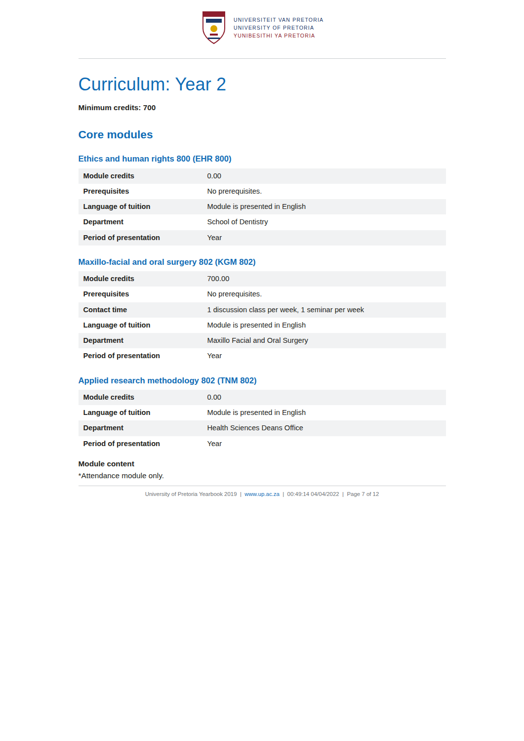UNIVERSITEIT VAN PRETORIA UNIVERSITY OF PRETORIA YUNIBESITHI YA PRETORIA
Curriculum: Year 2
Minimum credits: 700
Core modules
Ethics and human rights 800 (EHR 800)
| Module credits | 0.00 |
| Prerequisites | No prerequisites. |
| Language of tuition | Module is presented in English |
| Department | School of Dentistry |
| Period of presentation | Year |
Maxillo-facial and oral surgery 802 (KGM 802)
| Module credits | 700.00 |
| Prerequisites | No prerequisites. |
| Contact time | 1 discussion class per week, 1 seminar per week |
| Language of tuition | Module is presented in English |
| Department | Maxillo Facial and Oral Surgery |
| Period of presentation | Year |
Applied research methodology 802 (TNM 802)
| Module credits | 0.00 |
| Language of tuition | Module is presented in English |
| Department | Health Sciences Deans Office |
| Period of presentation | Year |
Module content
*Attendance module only.
University of Pretoria Yearbook 2019 | www.up.ac.za | 00:49:14 04/04/2022 | Page 7 of 12